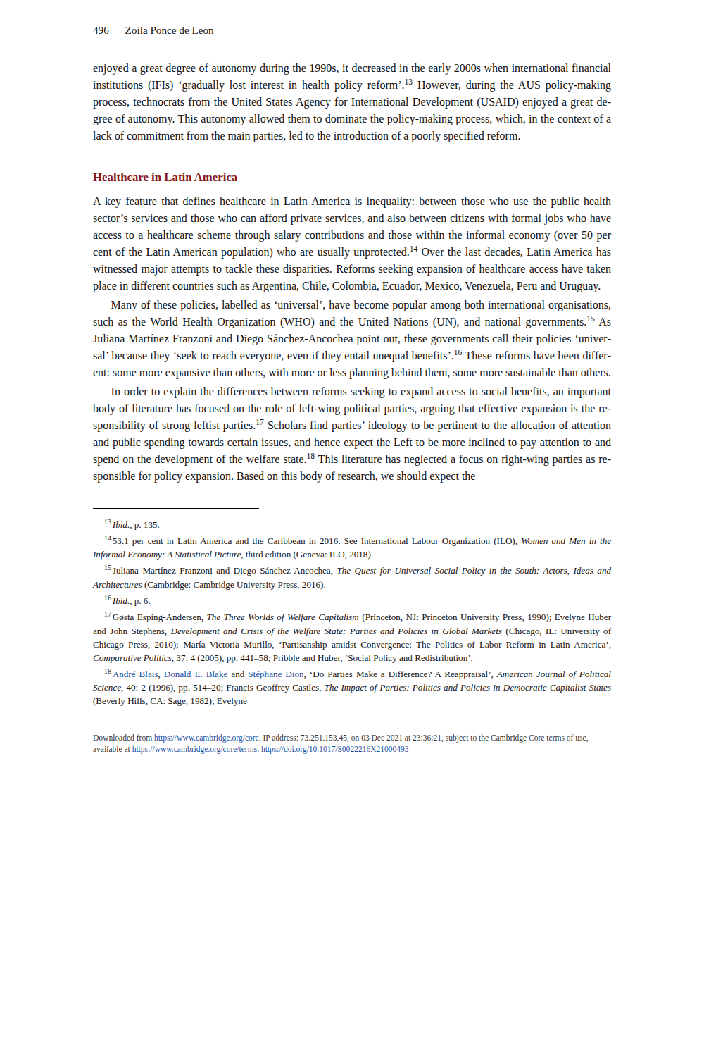496 Zoila Ponce de Leon
enjoyed a great degree of autonomy during the 1990s, it decreased in the early 2000s when international financial institutions (IFIs) ‘gradually lost interest in health policy reform’.13 However, during the AUS policy-making process, technocrats from the United States Agency for International Development (USAID) enjoyed a great degree of autonomy. This autonomy allowed them to dominate the policy-making process, which, in the context of a lack of commitment from the main parties, led to the introduction of a poorly specified reform.
Healthcare in Latin America
A key feature that defines healthcare in Latin America is inequality: between those who use the public health sector’s services and those who can afford private services, and also between citizens with formal jobs who have access to a healthcare scheme through salary contributions and those within the informal economy (over 50 per cent of the Latin American population) who are usually unprotected.14 Over the last decades, Latin America has witnessed major attempts to tackle these disparities. Reforms seeking expansion of healthcare access have taken place in different countries such as Argentina, Chile, Colombia, Ecuador, Mexico, Venezuela, Peru and Uruguay.
Many of these policies, labelled as ‘universal’, have become popular among both international organisations, such as the World Health Organization (WHO) and the United Nations (UN), and national governments.15 As Juliana Martínez Franzoni and Diego Sánchez-Ancochea point out, these governments call their policies ‘universal’ because they ‘seek to reach everyone, even if they entail unequal benefits’.16 These reforms have been different: some more expansive than others, with more or less planning behind them, some more sustainable than others.
In order to explain the differences between reforms seeking to expand access to social benefits, an important body of literature has focused on the role of left-wing political parties, arguing that effective expansion is the responsibility of strong leftist parties.17 Scholars find parties’ ideology to be pertinent to the allocation of attention and public spending towards certain issues, and hence expect the Left to be more inclined to pay attention to and spend on the development of the welfare state.18 This literature has neglected a focus on right-wing parties as responsible for policy expansion. Based on this body of research, we should expect the
13 Ibid., p. 135.
1453.1 per cent in Latin America and the Caribbean in 2016. See International Labour Organization (ILO), Women and Men in the Informal Economy: A Statistical Picture, third edition (Geneva: ILO, 2018).
15 Juliana Martínez Franzoni and Diego Sánchez-Ancochea, The Quest for Universal Social Policy in the South: Actors, Ideas and Architectures (Cambridge: Cambridge University Press, 2016).
16 Ibid., p. 6.
17 Gøsta Esping-Andersen, The Three Worlds of Welfare Capitalism (Princeton, NJ: Princeton University Press, 1990); Evelyne Huber and John Stephens, Development and Crisis of the Welfare State: Parties and Policies in Global Markets (Chicago, IL: University of Chicago Press, 2010); María Victoria Murillo, ‘Partisanship amidst Convergence: The Politics of Labor Reform in Latin America’, Comparative Politics, 37: 4 (2005), pp. 441–58; Pribble and Huber, ‘Social Policy and Redistribution’.
18 André Blais, Donald E. Blake and Stéphane Dion, ‘Do Parties Make a Difference? A Reappraisal’, American Journal of Political Science, 40: 2 (1996), pp. 514–20; Francis Geoffrey Castles, The Impact of Parties: Politics and Policies in Democratic Capitalist States (Beverly Hills, CA: Sage, 1982); Evelyne
Downloaded from https://www.cambridge.org/core. IP address: 73.251.153.45, on 03 Dec 2021 at 23:36:21, subject to the Cambridge Core terms of use, available at https://www.cambridge.org/core/terms. https://doi.org/10.1017/S0022216X21000493